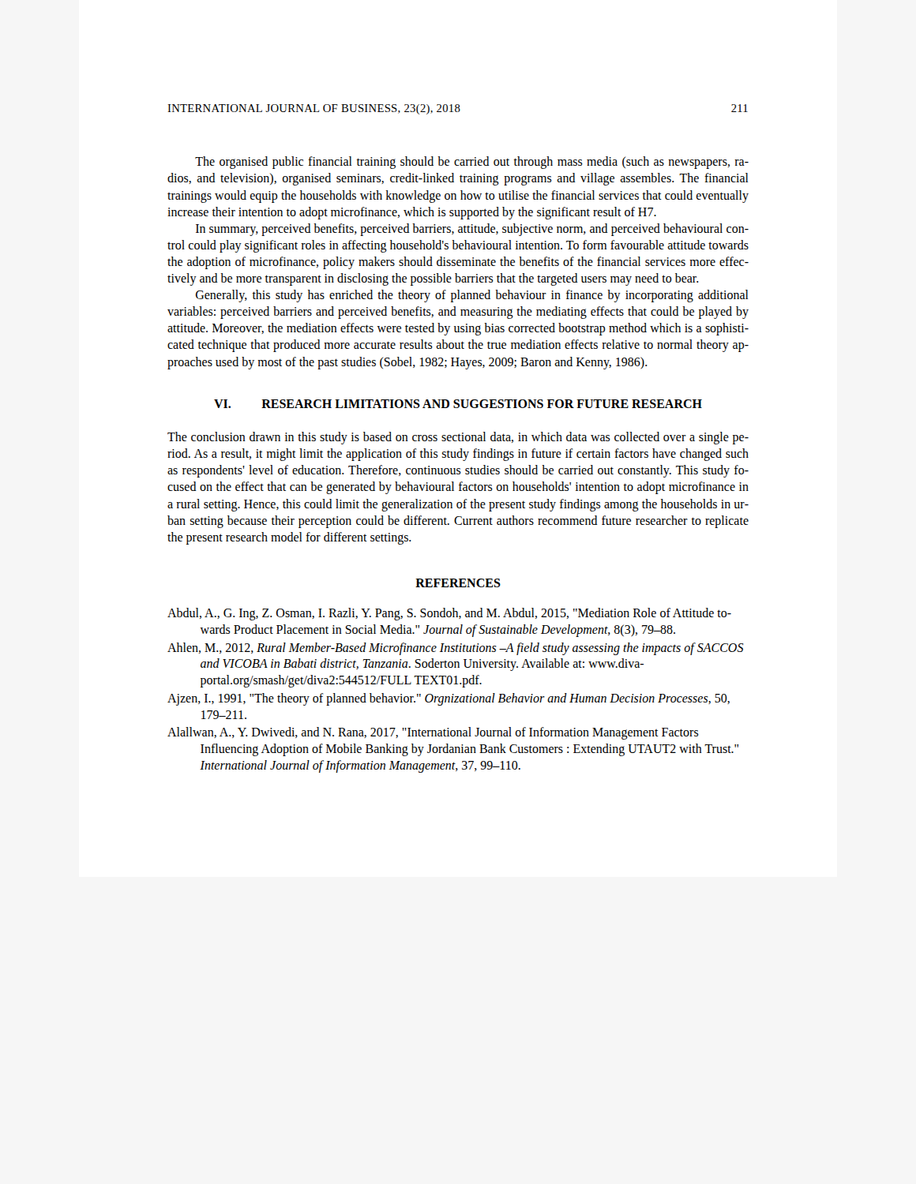International Journal of Business, 23(2), 2018 211
The organised public financial training should be carried out through mass media (such as newspapers, radios, and television), organised seminars, credit-linked training programs and village assembles. The financial trainings would equip the households with knowledge on how to utilise the financial services that could eventually increase their intention to adopt microfinance, which is supported by the significant result of H7.
In summary, perceived benefits, perceived barriers, attitude, subjective norm, and perceived behavioural control could play significant roles in affecting household's behavioural intention. To form favourable attitude towards the adoption of microfinance, policy makers should disseminate the benefits of the financial services more effectively and be more transparent in disclosing the possible barriers that the targeted users may need to bear.
Generally, this study has enriched the theory of planned behaviour in finance by incorporating additional variables: perceived barriers and perceived benefits, and measuring the mediating effects that could be played by attitude. Moreover, the mediation effects were tested by using bias corrected bootstrap method which is a sophisticated technique that produced more accurate results about the true mediation effects relative to normal theory approaches used by most of the past studies (Sobel, 1982; Hayes, 2009; Baron and Kenny, 1986).
VI. Research Limitations and Suggestions for Future Research
The conclusion drawn in this study is based on cross sectional data, in which data was collected over a single period. As a result, it might limit the application of this study findings in future if certain factors have changed such as respondents' level of education. Therefore, continuous studies should be carried out constantly. This study focused on the effect that can be generated by behavioural factors on households' intention to adopt microfinance in a rural setting. Hence, this could limit the generalization of the present study findings among the households in urban setting because their perception could be different. Current authors recommend future researcher to replicate the present research model for different settings.
References
Abdul, A., G. Ing, Z. Osman, I. Razli, Y. Pang, S. Sondoh, and M. Abdul, 2015, "Mediation Role of Attitude towards Product Placement in Social Media." Journal of Sustainable Development, 8(3), 79–88.
Ahlen, M., 2012, Rural Member-Based Microfinance Institutions –A field study assessing the impacts of SACCOS and VICOBA in Babati district, Tanzania. Soderton University. Available at: www.diva-portal.org/smash/get/diva2:544512/FULL TEXT01.pdf.
Ajzen, I., 1991, "The theory of planned behavior." Orgnizational Behavior and Human Decision Processes, 50, 179–211.
Alallwan, A., Y. Dwivedi, and N. Rana, 2017, "International Journal of Information Management Factors Influencing Adoption of Mobile Banking by Jordanian Bank Customers : Extending UTAUT2 with Trust." International Journal of Information Management, 37, 99–110.